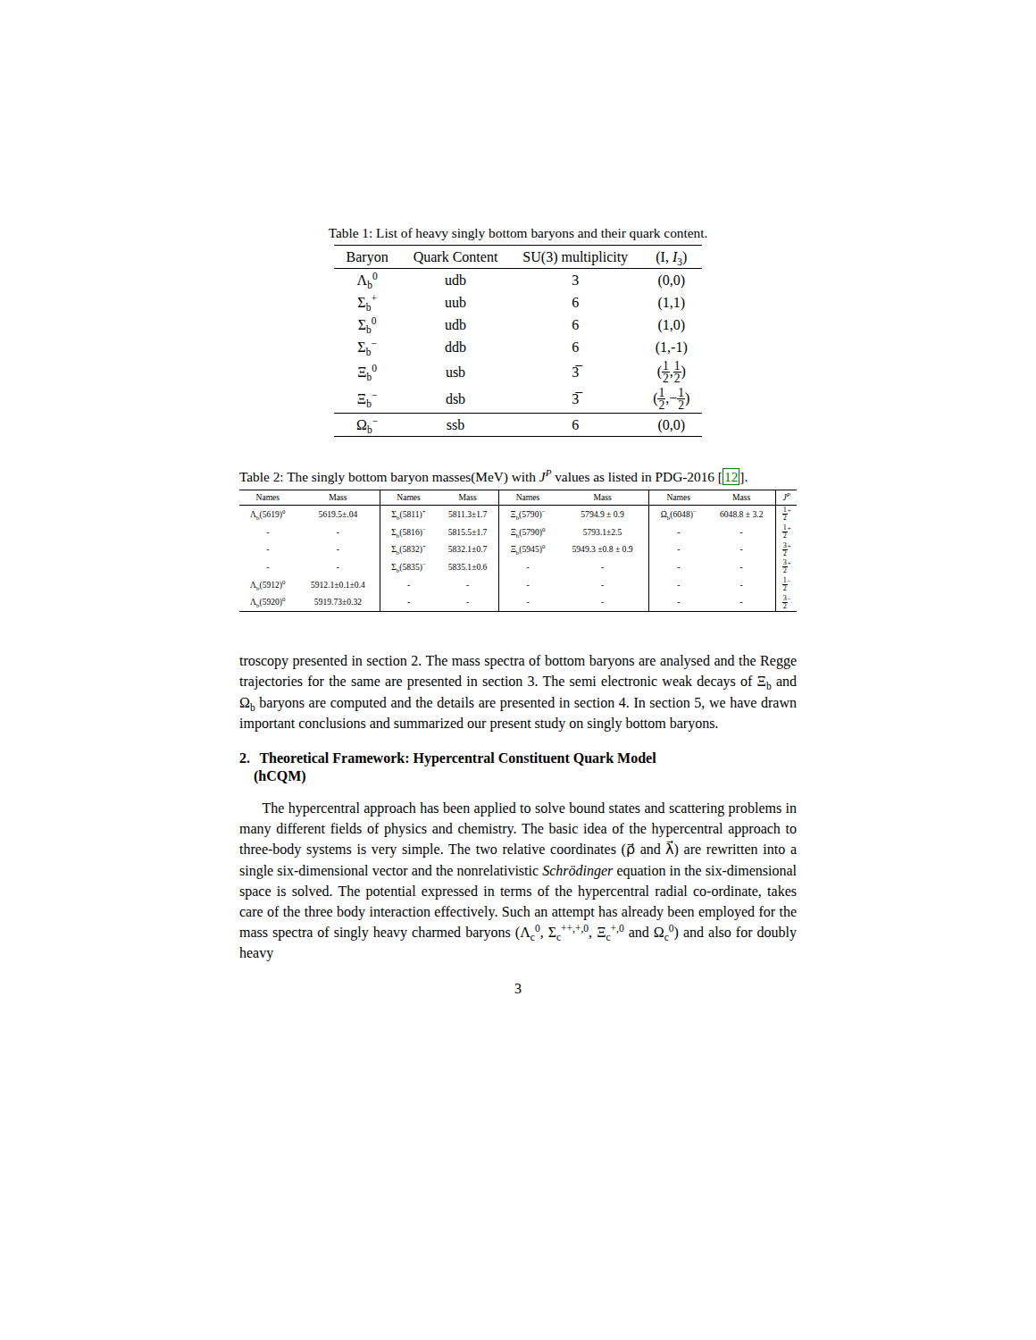Table 1: List of heavy singly bottom baryons and their quark content.
| Baryon | Quark Content | SU(3) multiplicity | (I, I 3 ) |
| --- | --- | --- | --- |
| Λ b 0 | udb | 3 | (0,0) |
| Σ b + | uub | 6 | (1,1) |
| Σ b 0 | udb | 6 | (1,0) |
| Σ b − | ddb | 6 | (1,-1) |
| Ξ b 0 | usb | 3̅ | ( 1 2 , 1 2 ) |
| Ξ b − | dsb | 3̅ | ( 1 2 ,− 1 2 ) |
| Ω b − | ssb | 6 | (0,0) |
Table 2: The singly bottom baryon masses(MeV) with JP values as listed in PDG-2016 [12].
| Names | Mass | Names | Mass | Names | Mass | Names | Mass | J P |
| Λ b (5619) 0 | 5619.5±.04 | Σ b (5811) + | 5811.3±1.7 | Ξ b (5790) − | 5794.9 ± 0.9 | Ω b (6048) − | 6048.8 ± 3.2 | 1 2 + |
| - | - | Σ b (5816) − | 5815.5±1.7 | Ξ b (5790) 0 | 5793.1±2.5 | - | - | 1 2 + |
| - | - | Σ b (5832) + | 5832.1±0.7 | Ξ b (5945) 0 | 5949.3 ±0.8 ± 0.9 | - | - | 3 2 + |
| - | - | Σ b (5835) − | 5835.1±0.6 | - | - | - | - | 3 2 + |
| Λ b (5912) 0 | 5912.1±0.1±0.4 | - | - | - | - | - | - | 1 2 − |
| Λ b (5920) 0 | 5919.73±0.32 | - | - | - | - | - | - | 3 2 − |
troscopy presented in section 2. The mass spectra of bottom baryons are analysed and the Regge trajectories for the same are presented in section 3. The semi electronic weak decays of Ξb and Ωb baryons are computed and the details are presented in section 4. In section 5, we have drawn important conclusions and summarized our present study on singly bottom baryons.
2. Theoretical Framework: Hypercentral Constituent Quark Model
(hCQM)
The hypercentral approach has been applied to solve bound states and scattering problems in many different fields of physics and chemistry. The basic idea of the hypercentral approach to three-body systems is very simple. The two relative coordinates (ρ⃗ and λ⃗) are rewritten into a single six-dimensional vector and the nonrelativistic Schrödinger equation in the six-dimensional space is solved. The potential expressed in terms of the hypercentral radial co-ordinate, takes care of the three body interaction effectively. Such an attempt has already been employed for the mass spectra of singly heavy charmed baryons (Λc0, Σc++,+,0, Ξc+,0 and Ωc0) and also for doubly heavy
3